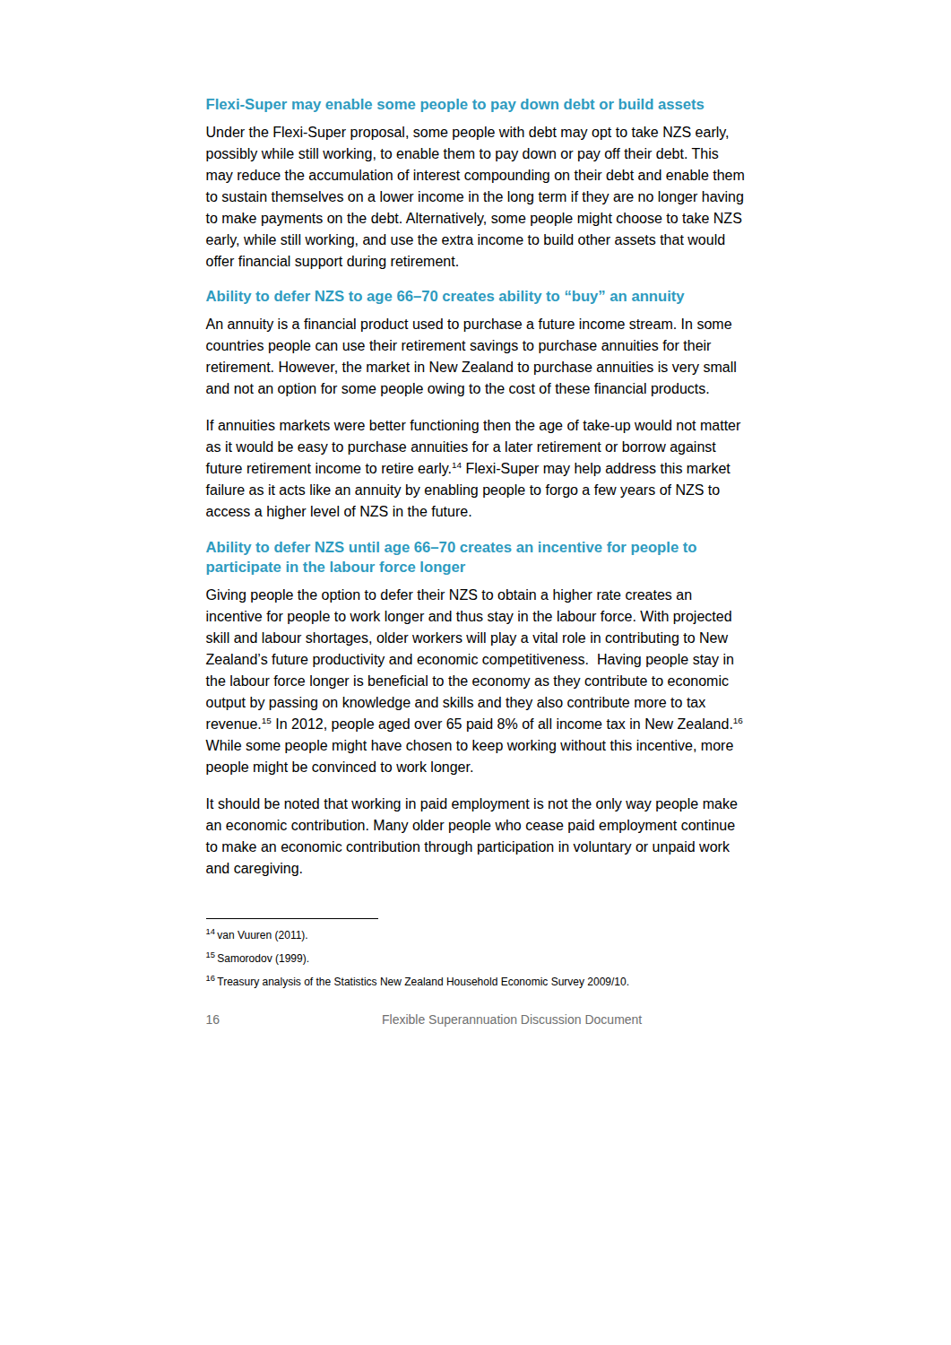Flexi-Super may enable some people to pay down debt or build assets
Under the Flexi-Super proposal, some people with debt may opt to take NZS early, possibly while still working, to enable them to pay down or pay off their debt. This may reduce the accumulation of interest compounding on their debt and enable them to sustain themselves on a lower income in the long term if they are no longer having to make payments on the debt. Alternatively, some people might choose to take NZS early, while still working, and use the extra income to build other assets that would offer financial support during retirement.
Ability to defer NZS to age 66–70 creates ability to “buy” an annuity
An annuity is a financial product used to purchase a future income stream. In some countries people can use their retirement savings to purchase annuities for their retirement. However, the market in New Zealand to purchase annuities is very small and not an option for some people owing to the cost of these financial products.
If annuities markets were better functioning then the age of take-up would not matter as it would be easy to purchase annuities for a later retirement or borrow against future retirement income to retire early.14 Flexi-Super may help address this market failure as it acts like an annuity by enabling people to forgo a few years of NZS to access a higher level of NZS in the future.
Ability to defer NZS until age 66–70 creates an incentive for people to participate in the labour force longer
Giving people the option to defer their NZS to obtain a higher rate creates an incentive for people to work longer and thus stay in the labour force. With projected skill and labour shortages, older workers will play a vital role in contributing to New Zealand’s future productivity and economic competitiveness. Having people stay in the labour force longer is beneficial to the economy as they contribute to economic output by passing on knowledge and skills and they also contribute more to tax revenue.15 In 2012, people aged over 65 paid 8% of all income tax in New Zealand.16 While some people might have chosen to keep working without this incentive, more people might be convinced to work longer.
It should be noted that working in paid employment is not the only way people make an economic contribution. Many older people who cease paid employment continue to make an economic contribution through participation in voluntary or unpaid work and caregiving.
14van Vuuren (2011).
15 Samorodov (1999).
16 Treasury analysis of the Statistics New Zealand Household Economic Survey 2009/10.
16 Flexible Superannuation Discussion Document